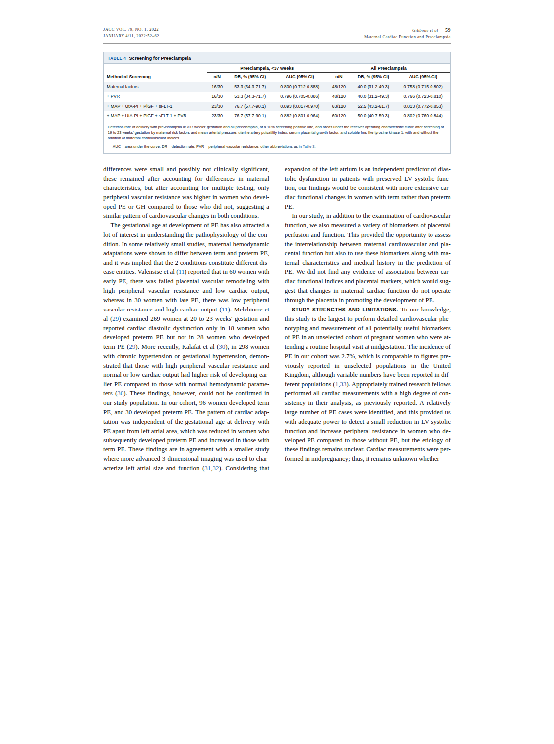JACC VOL. 79, NO. 1, 2022
JANUARY 4/11, 2022:52–62
Gibbone et al 59
Maternal Cardiac Function and Preeclampsia
Table 4 Screening for Preeclampsia
| | Preeclampsia, <37 weeks | All Preeclampsia |
| --- | --- | --- |
| Method of Screening | n/N | DR, % (95% CI) | AUC (95% CI) | n/N | DR, % (95% CI) | AUC (95% CI) |
| Maternal factors | 16/30 | 53.3 (34.3-71.7) | 0.800 (0.712-0.888) | 48/120 | 40.0 (31.2-49.3) | 0.758 (0.715-0.802) |
| + PVR | 16/30 | 53.3 (34.3-71.7) | 0.796 (0.705-0.886) | 48/120 | 40.0 (31.2-49.3) | 0.766 (0.723-0.810) |
| + MAP + UtA-PI + PlGF + sFLT-1 | 23/30 | 76.7 (57.7-90.1) | 0.893 (0.817-0.970) | 63/120 | 52.5 (43.2-61.7) | 0.813 (0.772-0.853) |
| + MAP + UtA-PI + PlGF + sFLT-1 + PVR | 23/30 | 76.7 (57.7-90.1) | 0.882 (0.801-0.964) | 60/120 | 50.0 (40.7-59.3) | 0.802 (0.760-0.844) |
Detection rate of delivery with pre-eclampsia at <37 weeks' gestation and all preeclampsia, at a 10% screening positive rate, and areas under the receiver operating characteristic curve after screening at 19 to 23 weeks' gestation by maternal risk factors and mean arterial pressure, uterine artery pulsatility index, serum placental growth factor, and soluble fms-like tyrosine kinase-1, with and without the addition of maternal cardiovascular indices.
AUC = area under the curve; DR = detection rate; PVR = peripheral vascular resistance; other abbreviations as in Table 3.
differences were small and possibly not clinically significant, these remained after accounting for differences in maternal characteristics, but after accounting for multiple testing, only peripheral vascular resistance was higher in women who developed PE or GH compared to those who did not, suggesting a similar pattern of cardiovascular changes in both conditions.
The gestational age at development of PE has also attracted a lot of interest in understanding the pathophysiology of the condition. In some relatively small studies, maternal hemodynamic adaptations were shown to differ between term and preterm PE, and it was implied that the 2 conditions constitute different disease entities. Valensise et al (11) reported that in 60 women with early PE, there was failed placental vascular remodeling with high peripheral vascular resistance and low cardiac output, whereas in 30 women with late PE, there was low peripheral vascular resistance and high cardiac output (11). Melchiorre et al (29) examined 269 women at 20 to 23 weeks' gestation and reported cardiac diastolic dysfunction only in 18 women who developed preterm PE but not in 28 women who developed term PE (29). More recently, Kalafat et al (30), in 298 women with chronic hypertension or gestational hypertension, demonstrated that those with high peripheral vascular resistance and normal or low cardiac output had higher risk of developing earlier PE compared to those with normal hemodynamic parameters (30). These findings, however, could not be confirmed in our study population. In our cohort, 96 women developed term PE, and 30 developed preterm PE. The pattern of cardiac adaptation was independent of the gestational age at delivery with PE apart from left atrial area, which was reduced in women who subsequently developed preterm PE and increased in those with term PE. These findings are in agreement with a smaller study where more advanced 3-dimensional imaging was used to characterize left atrial size and function (31,32). Considering that expansion of the left atrium is an independent predictor of diastolic dysfunction in patients with preserved LV systolic function, our findings would be consistent with more extensive cardiac functional changes in women with term rather than preterm PE.
In our study, in addition to the examination of cardiovascular function, we also measured a variety of biomarkers of placental perfusion and function. This provided the opportunity to assess the interrelationship between maternal cardiovascular and placental function but also to use these biomarkers along with maternal characteristics and medical history in the prediction of PE. We did not find any evidence of association between cardiac functional indices and placental markers, which would suggest that changes in maternal cardiac function do not operate through the placenta in promoting the development of PE.
STUDY STRENGTHS AND LIMITATIONS. To our knowledge, this study is the largest to perform detailed cardiovascular phenotyping and measurement of all potentially useful biomarkers of PE in an unselected cohort of pregnant women who were attending a routine hospital visit at midgestation. The incidence of PE in our cohort was 2.7%, which is comparable to figures previously reported in unselected populations in the United Kingdom, although variable numbers have been reported in different populations (1,33). Appropriately trained research fellows performed all cardiac measurements with a high degree of consistency in their analysis, as previously reported. A relatively large number of PE cases were identified, and this provided us with adequate power to detect a small reduction in LV systolic function and increase peripheral resistance in women who developed PE compared to those without PE, but the etiology of these findings remains unclear. Cardiac measurements were performed in midpregnancy; thus, it remains unknown whether